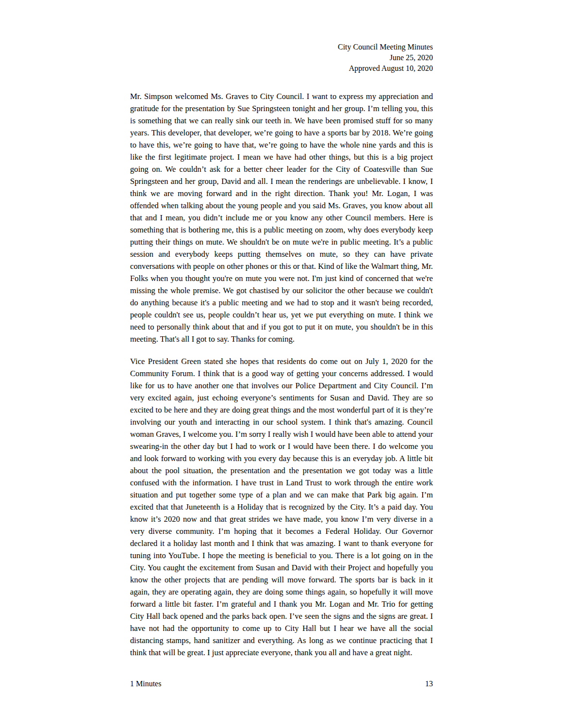City Council Meeting Minutes
June 25, 2020
Approved August 10, 2020
Mr. Simpson welcomed Ms. Graves to City Council. I want to express my appreciation and gratitude for the presentation by Sue Springsteen tonight and her group. I’m telling you, this is something that we can really sink our teeth in. We have been promised stuff for so many years. This developer, that developer, we’re going to have a sports bar by 2018. We’re going to have this, we’re going to have that, we’re going to have the whole nine yards and this is like the first legitimate project. I mean we have had other things, but this is a big project going on. We couldn’t ask for a better cheer leader for the City of Coatesville than Sue Springsteen and her group, David and all. I mean the renderings are unbelievable. I know, I think we are moving forward and in the right direction. Thank you! Mr. Logan, I was offended when talking about the young people and you said Ms. Graves, you know about all that and I mean, you didn’t include me or you know any other Council members. Here is something that is bothering me, this is a public meeting on zoom, why does everybody keep putting their things on mute. We shouldn't be on mute we're in public meeting. It’s a public session and everybody keeps putting themselves on mute, so they can have private conversations with people on other phones or this or that. Kind of like the Walmart thing, Mr. Folks when you thought you're on mute you were not. I'm just kind of concerned that we're missing the whole premise. We got chastised by our solicitor the other because we couldn't do anything because it's a public meeting and we had to stop and it wasn't being recorded, people couldn't see us, people couldn’t hear us, yet we put everything on mute. I think we need to personally think about that and if you got to put it on mute, you shouldn't be in this meeting. That's all I got to say. Thanks for coming.
Vice President Green stated she hopes that residents do come out on July 1, 2020 for the Community Forum. I think that is a good way of getting your concerns addressed. I would like for us to have another one that involves our Police Department and City Council. I’m very excited again, just echoing everyone’s sentiments for Susan and David. They are so excited to be here and they are doing great things and the most wonderful part of it is they’re involving our youth and interacting in our school system. I think that's amazing. Council woman Graves, I welcome you. I’m sorry I really wish I would have been able to attend your swearing-in the other day but I had to work or I would have been there. I do welcome you and look forward to working with you every day because this is an everyday job. A little bit about the pool situation, the presentation and the presentation we got today was a little confused with the information. I have trust in Land Trust to work through the entire work situation and put together some type of a plan and we can make that Park big again. I’m excited that that Juneteenth is a Holiday that is recognized by the City. It’s a paid day. You know it’s 2020 now and that great strides we have made, you know I’m very diverse in a very diverse community. I’m hoping that it becomes a Federal Holiday. Our Governor declared it a holiday last month and I think that was amazing. I want to thank everyone for tuning into YouTube. I hope the meeting is beneficial to you. There is a lot going on in the City. You caught the excitement from Susan and David with their Project and hopefully you know the other projects that are pending will move forward. The sports bar is back in it again, they are operating again, they are doing some things again, so hopefully it will move forward a little bit faster. I’m grateful and I thank you Mr. Logan and Mr. Trio for getting City Hall back opened and the parks back open. I’ve seen the signs and the signs are great. I have not had the opportunity to come up to City Hall but I hear we have all the social distancing stamps, hand sanitizer and everything. As long as we continue practicing that I think that will be great. I just appreciate everyone, thank you all and have a great night.
1 Minutes
13